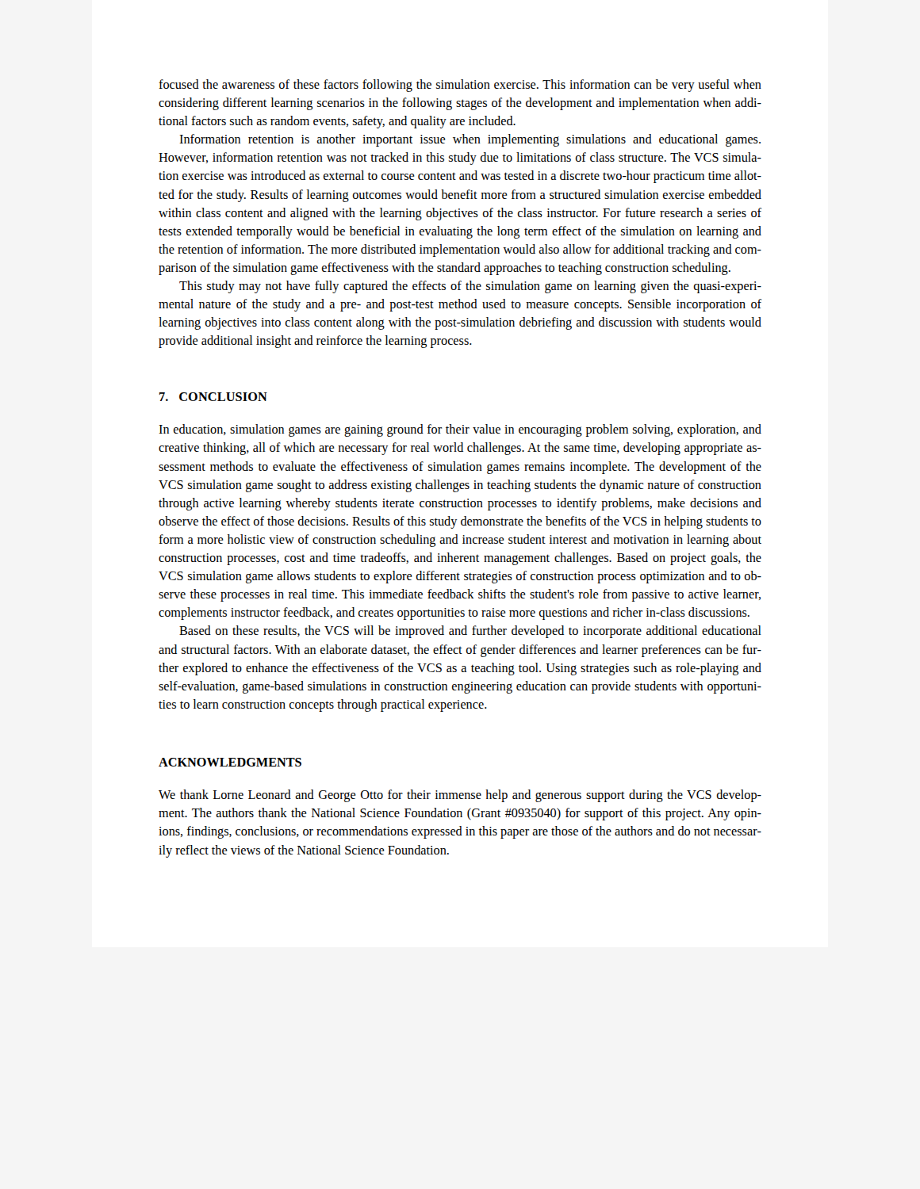focused the awareness of these factors following the simulation exercise. This information can be very useful when considering different learning scenarios in the following stages of the development and implementation when additional factors such as random events, safety, and quality are included.
Information retention is another important issue when implementing simulations and educational games. However, information retention was not tracked in this study due to limitations of class structure. The VCS simulation exercise was introduced as external to course content and was tested in a discrete two-hour practicum time allotted for the study. Results of learning outcomes would benefit more from a structured simulation exercise embedded within class content and aligned with the learning objectives of the class instructor. For future research a series of tests extended temporally would be beneficial in evaluating the long term effect of the simulation on learning and the retention of information. The more distributed implementation would also allow for additional tracking and comparison of the simulation game effectiveness with the standard approaches to teaching construction scheduling.
This study may not have fully captured the effects of the simulation game on learning given the quasi-experimental nature of the study and a pre- and post-test method used to measure concepts. Sensible incorporation of learning objectives into class content along with the post-simulation debriefing and discussion with students would provide additional insight and reinforce the learning process.
7. Conclusion
In education, simulation games are gaining ground for their value in encouraging problem solving, exploration, and creative thinking, all of which are necessary for real world challenges. At the same time, developing appropriate assessment methods to evaluate the effectiveness of simulation games remains incomplete. The development of the VCS simulation game sought to address existing challenges in teaching students the dynamic nature of construction through active learning whereby students iterate construction processes to identify problems, make decisions and observe the effect of those decisions. Results of this study demonstrate the benefits of the VCS in helping students to form a more holistic view of construction scheduling and increase student interest and motivation in learning about construction processes, cost and time tradeoffs, and inherent management challenges. Based on project goals, the VCS simulation game allows students to explore different strategies of construction process optimization and to observe these processes in real time. This immediate feedback shifts the student's role from passive to active learner, complements instructor feedback, and creates opportunities to raise more questions and richer in-class discussions.
Based on these results, the VCS will be improved and further developed to incorporate additional educational and structural factors. With an elaborate dataset, the effect of gender differences and learner preferences can be further explored to enhance the effectiveness of the VCS as a teaching tool. Using strategies such as role-playing and self-evaluation, game-based simulations in construction engineering education can provide students with opportunities to learn construction concepts through practical experience.
Acknowledgments
We thank Lorne Leonard and George Otto for their immense help and generous support during the VCS development. The authors thank the National Science Foundation (Grant #0935040) for support of this project. Any opinions, findings, conclusions, or recommendations expressed in this paper are those of the authors and do not necessarily reflect the views of the National Science Foundation.